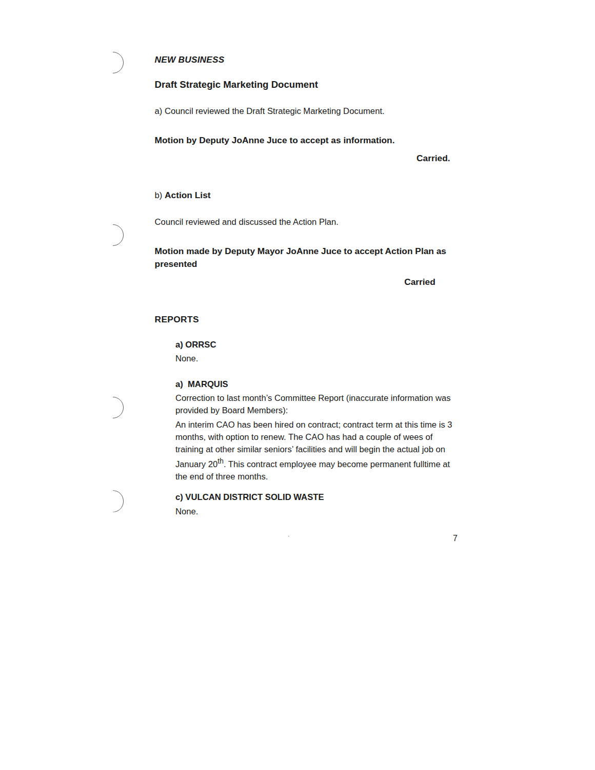NEW BUSINESS
Draft Strategic Marketing Document
a) Council reviewed the Draft Strategic Marketing Document.
Motion by Deputy JoAnne Juce to accept as information.
Carried.
b) Action List
Council reviewed and discussed the Action Plan.
Motion made by Deputy Mayor JoAnne Juce to accept Action Plan as presented
Carried
REPORTS
a) ORRSC
None.
a) MARQUIS
Correction to last month’s Committee Report (inaccurate information was provided by Board Members):
An interim CAO has been hired on contract; contract term at this time is 3 months, with option to renew. The CAO has had a couple of wees of training at other similar seniors’ facilities and will begin the actual job on January 20th. This contract employee may become permanent fulltime at the end of three months.
c) VULCAN DISTRICT SOLID WASTE
None.
·
7